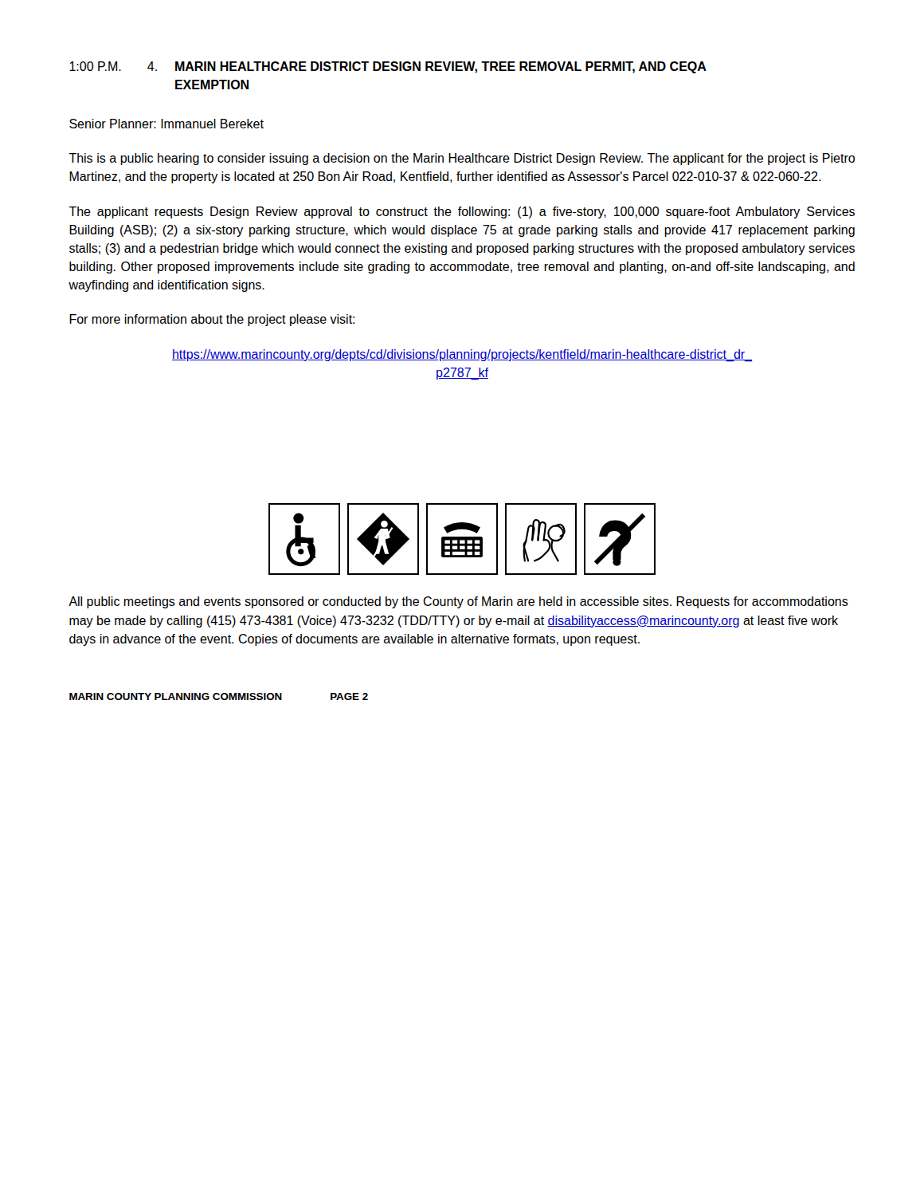1:00 P.M. 4. MARIN HEALTHCARE DISTRICT DESIGN REVIEW, TREE REMOVAL PERMIT, AND CEQA EXEMPTION
Senior Planner: Immanuel Bereket
This is a public hearing to consider issuing a decision on the Marin Healthcare District Design Review. The applicant for the project is Pietro Martinez, and the property is located at 250 Bon Air Road, Kentfield, further identified as Assessor's Parcel 022-010-37 & 022-060-22.
The applicant requests Design Review approval to construct the following: (1) a five-story, 100,000 square-foot Ambulatory Services Building (ASB); (2) a six-story parking structure, which would displace 75 at grade parking stalls and provide 417 replacement parking stalls; (3) and a pedestrian bridge which would connect the existing and proposed parking structures with the proposed ambulatory services building. Other proposed improvements include site grading to accommodate, tree removal and planting, on-and off-site landscaping, and wayfinding and identification signs.
For more information about the project please visit:
https://www.marincounty.org/depts/cd/divisions/planning/projects/kentfield/marin-healthcare-district_dr_p2787_kf
All public meetings and events sponsored or conducted by the County of Marin are held in accessible sites. Requests for accommodations may be made by calling (415) 473-4381 (Voice) 473-3232 (TDD/TTY) or by e-mail at disabilityaccess@marincounty.org at least five work days in advance of the event. Copies of documents are available in alternative formats, upon request.
MARIN COUNTY PLANNING COMMISSION PAGE 2